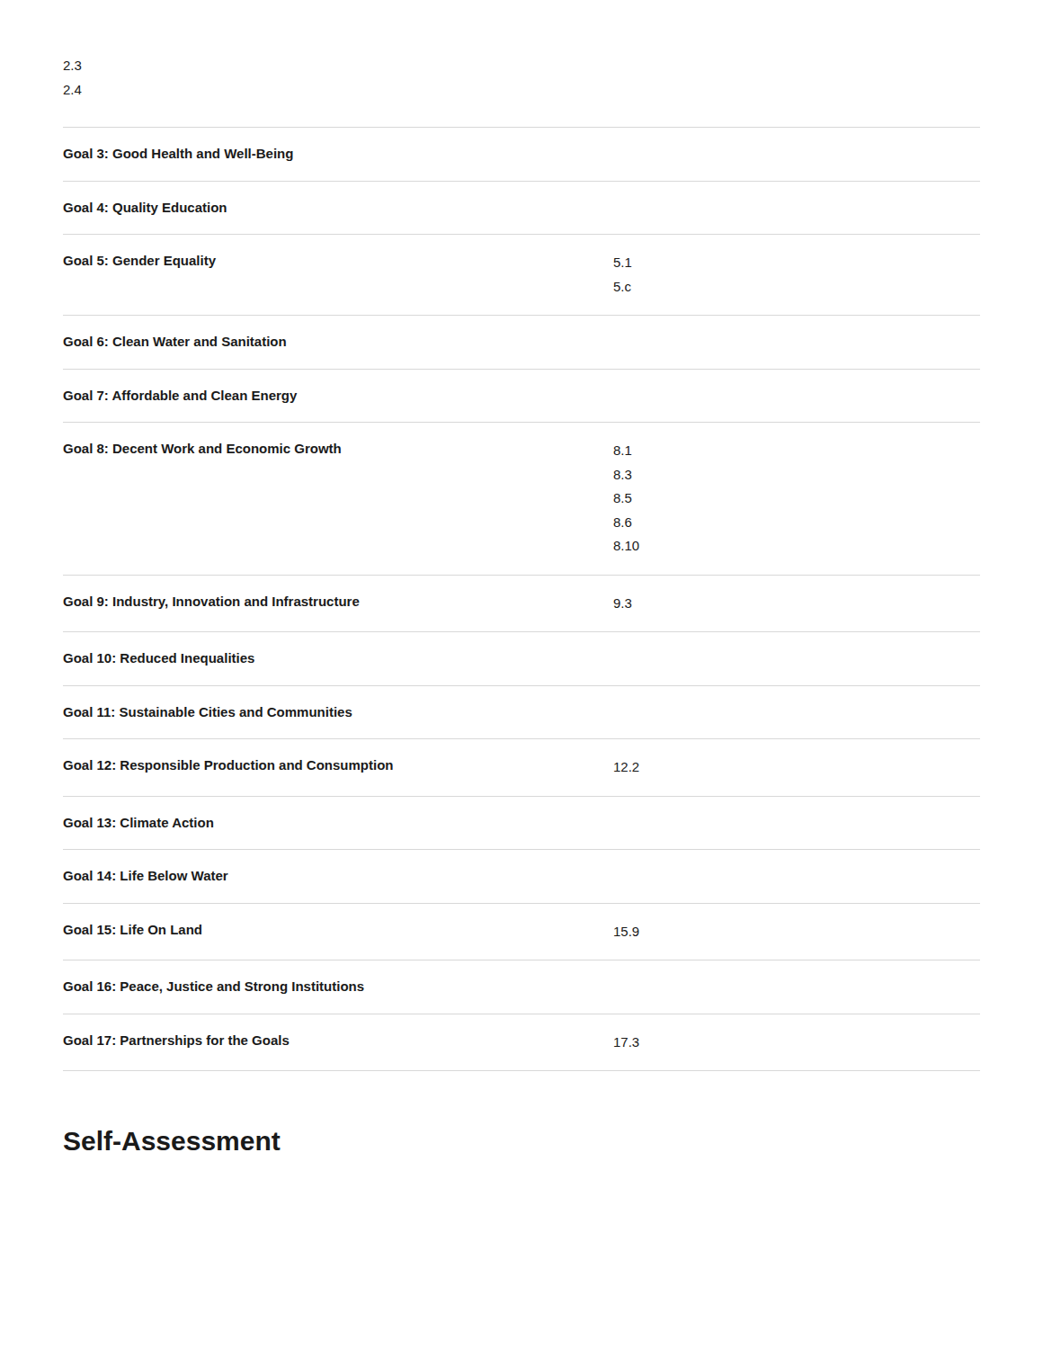2.3
2.4
| Goal 3: Good Health and Well-Being | |
| Goal 4: Quality Education | |
| Goal 5: Gender Equality | 5.1 5.c |
| Goal 6: Clean Water and Sanitation | |
| Goal 7: Affordable and Clean Energy | |
| Goal 8: Decent Work and Economic Growth | 8.1 8.3 8.5 8.6 8.10 |
| Goal 9: Industry, Innovation and Infrastructure | 9.3 |
| Goal 10: Reduced Inequalities | |
| Goal 11: Sustainable Cities and Communities | |
| Goal 12: Responsible Production and Consumption | 12.2 |
| Goal 13: Climate Action | |
| Goal 14: Life Below Water | |
| Goal 15: Life On Land | 15.9 |
| Goal 16: Peace, Justice and Strong Institutions | |
| Goal 17: Partnerships for the Goals | 17.3 |
Self-Assessment